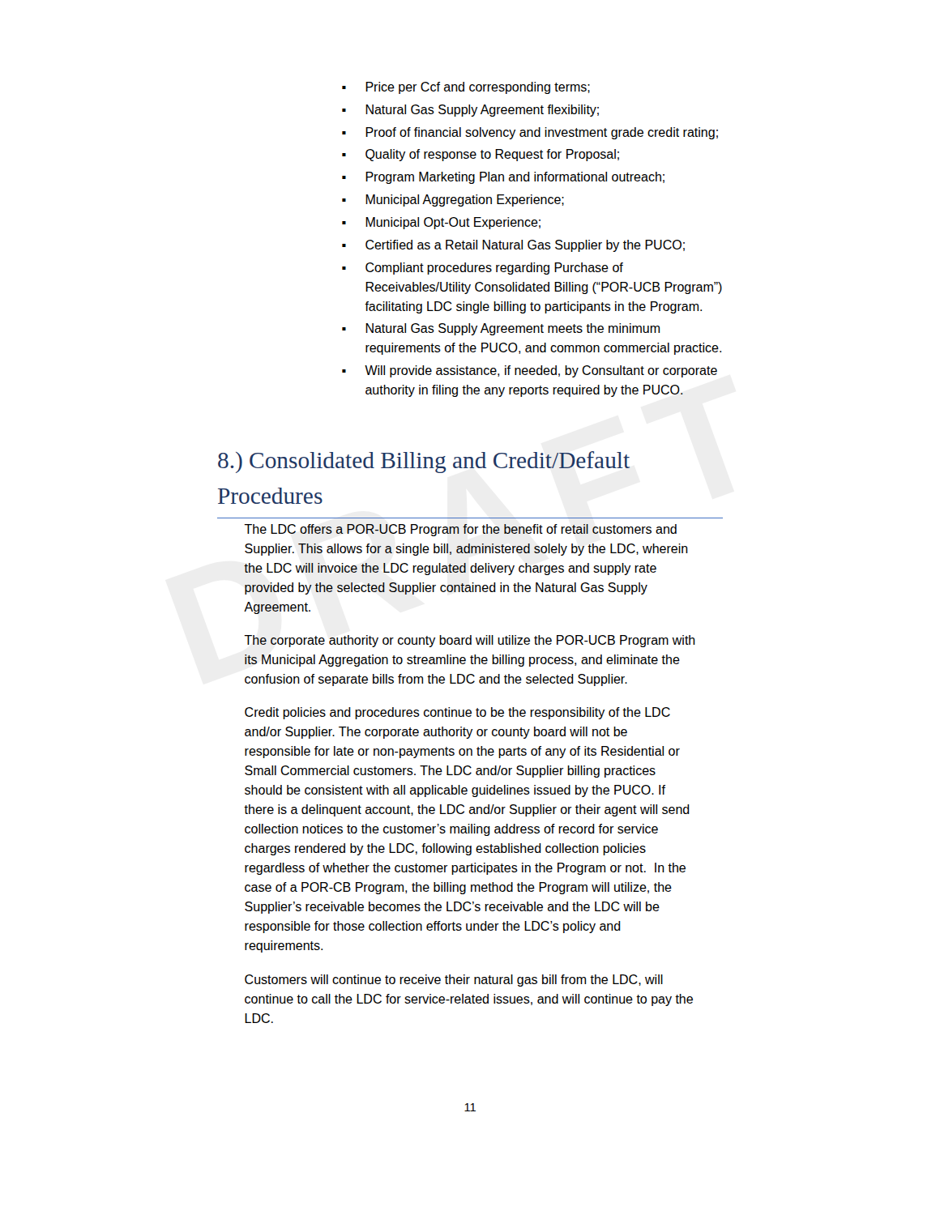DRAFT
Price per Ccf and corresponding terms;
Natural Gas Supply Agreement flexibility;
Proof of financial solvency and investment grade credit rating;
Quality of response to Request for Proposal;
Program Marketing Plan and informational outreach;
Municipal Aggregation Experience;
Municipal Opt-Out Experience;
Certified as a Retail Natural Gas Supplier by the PUCO;
Compliant procedures regarding Purchase of Receivables/Utility Consolidated Billing (“POR-UCB Program”) facilitating LDC single billing to participants in the Program.
Natural Gas Supply Agreement meets the minimum requirements of the PUCO, and common commercial practice.
Will provide assistance, if needed, by Consultant or corporate authority in filing the any reports required by the PUCO.
8.) Consolidated Billing and Credit/Default Procedures
The LDC offers a POR-UCB Program for the benefit of retail customers and Supplier. This allows for a single bill, administered solely by the LDC, wherein the LDC will invoice the LDC regulated delivery charges and supply rate provided by the selected Supplier contained in the Natural Gas Supply Agreement.
The corporate authority or county board will utilize the POR-UCB Program with its Municipal Aggregation to streamline the billing process, and eliminate the confusion of separate bills from the LDC and the selected Supplier.
Credit policies and procedures continue to be the responsibility of the LDC and/or Supplier. The corporate authority or county board will not be responsible for late or non-payments on the parts of any of its Residential or Small Commercial customers. The LDC and/or Supplier billing practices should be consistent with all applicable guidelines issued by the PUCO. If there is a delinquent account, the LDC and/or Supplier or their agent will send collection notices to the customer’s mailing address of record for service charges rendered by the LDC, following established collection policies regardless of whether the customer participates in the Program or not. In the case of a POR-CB Program, the billing method the Program will utilize, the Supplier’s receivable becomes the LDC’s receivable and the LDC will be responsible for those collection efforts under the LDC’s policy and requirements.
Customers will continue to receive their natural gas bill from the LDC, will continue to call the LDC for service-related issues, and will continue to pay the LDC.
11